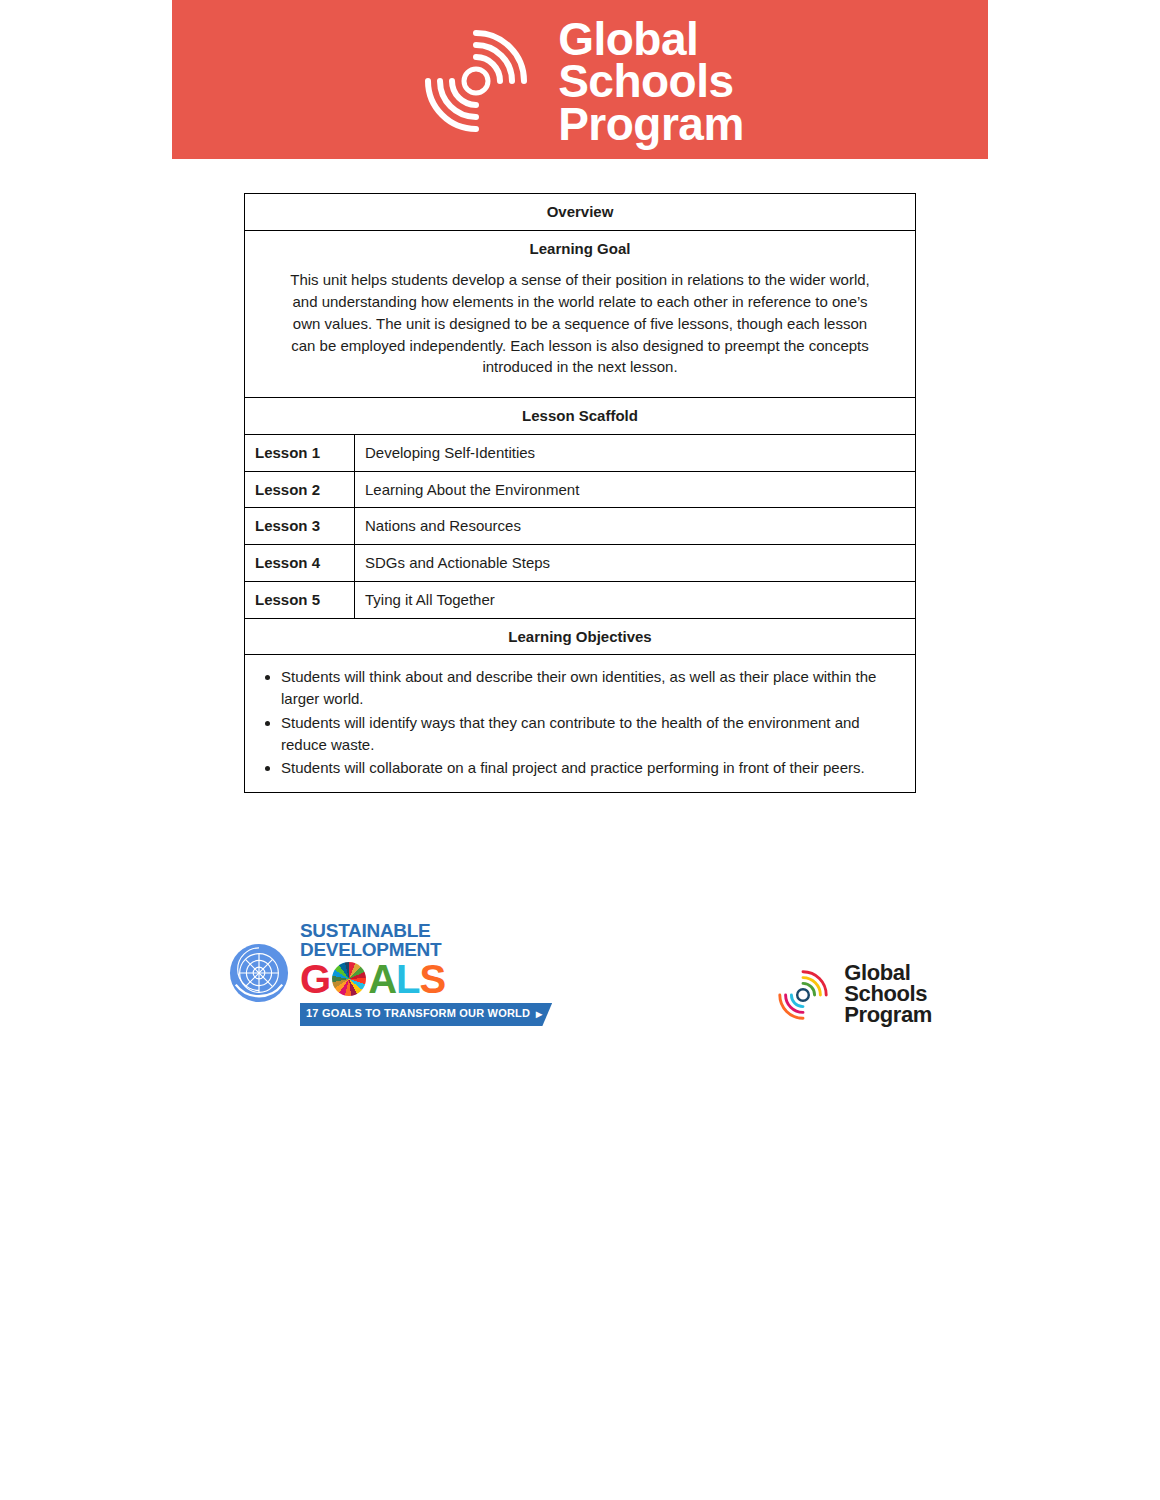Global Schools Program
| Overview |
| Learning Goal This unit helps students develop a sense of their position in relations to the wider world, and understanding how elements in the world relate to each other in reference to one’s own values. The unit is designed to be a sequence of five lessons, though each lesson can be employed independently. Each lesson is also designed to preempt the concepts introduced in the next lesson. |
| Lesson Scaffold |
| Lesson 1 | Developing Self-Identities |
| Lesson 2 | Learning About the Environment |
| Lesson 3 | Nations and Resources |
| Lesson 4 | SDGs and Actionable Steps |
| Lesson 5 | Tying it All Together |
| Learning Objectives |
| Students will think about and describe their own identities, as well as their place within the larger world. Students will identify ways that they can contribute to the health of the environment and reduce waste. Students will collaborate on a final project and practice performing in front of their peers. |
SUSTAINABLE
DEVELOPMENT
G ALS
17 GOALS TO TRANSFORM OUR WORLD ▸
Global Schools Program